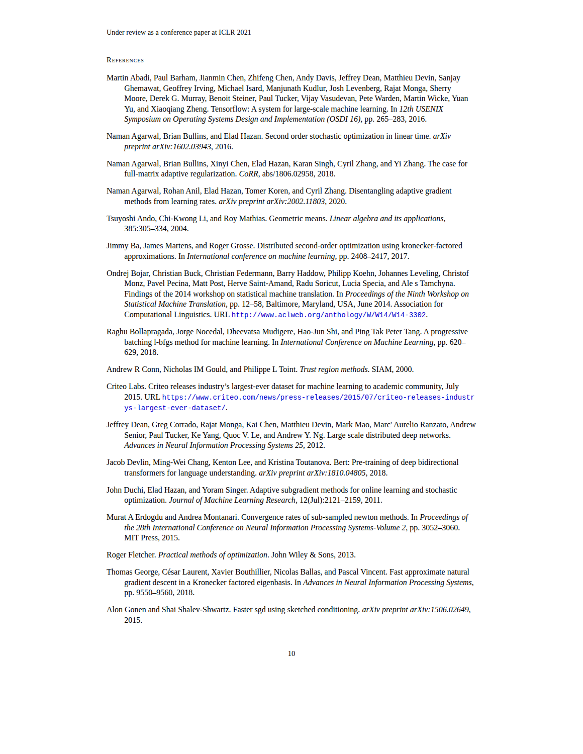Under review as a conference paper at ICLR 2021
References
Martin Abadi, Paul Barham, Jianmin Chen, Zhifeng Chen, Andy Davis, Jeffrey Dean, Matthieu Devin, Sanjay Ghemawat, Geoffrey Irving, Michael Isard, Manjunath Kudlur, Josh Levenberg, Rajat Monga, Sherry Moore, Derek G. Murray, Benoit Steiner, Paul Tucker, Vijay Vasudevan, Pete Warden, Martin Wicke, Yuan Yu, and Xiaoqiang Zheng. Tensorflow: A system for large-scale machine learning. In 12th USENIX Symposium on Operating Systems Design and Implementation (OSDI 16), pp. 265–283, 2016.
Naman Agarwal, Brian Bullins, and Elad Hazan. Second order stochastic optimization in linear time. arXiv preprint arXiv:1602.03943, 2016.
Naman Agarwal, Brian Bullins, Xinyi Chen, Elad Hazan, Karan Singh, Cyril Zhang, and Yi Zhang. The case for full-matrix adaptive regularization. CoRR, abs/1806.02958, 2018.
Naman Agarwal, Rohan Anil, Elad Hazan, Tomer Koren, and Cyril Zhang. Disentangling adaptive gradient methods from learning rates. arXiv preprint arXiv:2002.11803, 2020.
Tsuyoshi Ando, Chi-Kwong Li, and Roy Mathias. Geometric means. Linear algebra and its applications, 385:305–334, 2004.
Jimmy Ba, James Martens, and Roger Grosse. Distributed second-order optimization using kronecker-factored approximations. In International conference on machine learning, pp. 2408–2417, 2017.
Ondrej Bojar, Christian Buck, Christian Federmann, Barry Haddow, Philipp Koehn, Johannes Leveling, Christof Monz, Pavel Pecina, Matt Post, Herve Saint-Amand, Radu Soricut, Lucia Specia, and Ale s Tamchyna. Findings of the 2014 workshop on statistical machine translation. In Proceedings of the Ninth Workshop on Statistical Machine Translation, pp. 12–58, Baltimore, Maryland, USA, June 2014. Association for Computational Linguistics. URL http://www.aclweb.org/anthology/W/W14/W14-3302.
Raghu Bollapragada, Jorge Nocedal, Dheevatsa Mudigere, Hao-Jun Shi, and Ping Tak Peter Tang. A progressive batching l-bfgs method for machine learning. In International Conference on Machine Learning, pp. 620–629, 2018.
Andrew R Conn, Nicholas IM Gould, and Philippe L Toint. Trust region methods. SIAM, 2000.
Criteo Labs. Criteo releases industry’s largest-ever dataset for machine learning to academic community, July 2015. URL https://www.criteo.com/news/press-releases/2015/07/criteo-releases-industrys-largest-ever-dataset/.
Jeffrey Dean, Greg Corrado, Rajat Monga, Kai Chen, Matthieu Devin, Mark Mao, Marc' Aurelio Ranzato, Andrew Senior, Paul Tucker, Ke Yang, Quoc V. Le, and Andrew Y. Ng. Large scale distributed deep networks. Advances in Neural Information Processing Systems 25, 2012.
Jacob Devlin, Ming-Wei Chang, Kenton Lee, and Kristina Toutanova. Bert: Pre-training of deep bidirectional transformers for language understanding. arXiv preprint arXiv:1810.04805, 2018.
John Duchi, Elad Hazan, and Yoram Singer. Adaptive subgradient methods for online learning and stochastic optimization. Journal of Machine Learning Research, 12(Jul):2121–2159, 2011.
Murat A Erdogdu and Andrea Montanari. Convergence rates of sub-sampled newton methods. In Proceedings of the 28th International Conference on Neural Information Processing Systems-Volume 2, pp. 3052–3060. MIT Press, 2015.
Roger Fletcher. Practical methods of optimization. John Wiley & Sons, 2013.
Thomas George, César Laurent, Xavier Bouthillier, Nicolas Ballas, and Pascal Vincent. Fast approximate natural gradient descent in a Kronecker factored eigenbasis. In Advances in Neural Information Processing Systems, pp. 9550–9560, 2018.
Alon Gonen and Shai Shalev-Shwartz. Faster sgd using sketched conditioning. arXiv preprint arXiv:1506.02649, 2015.
10